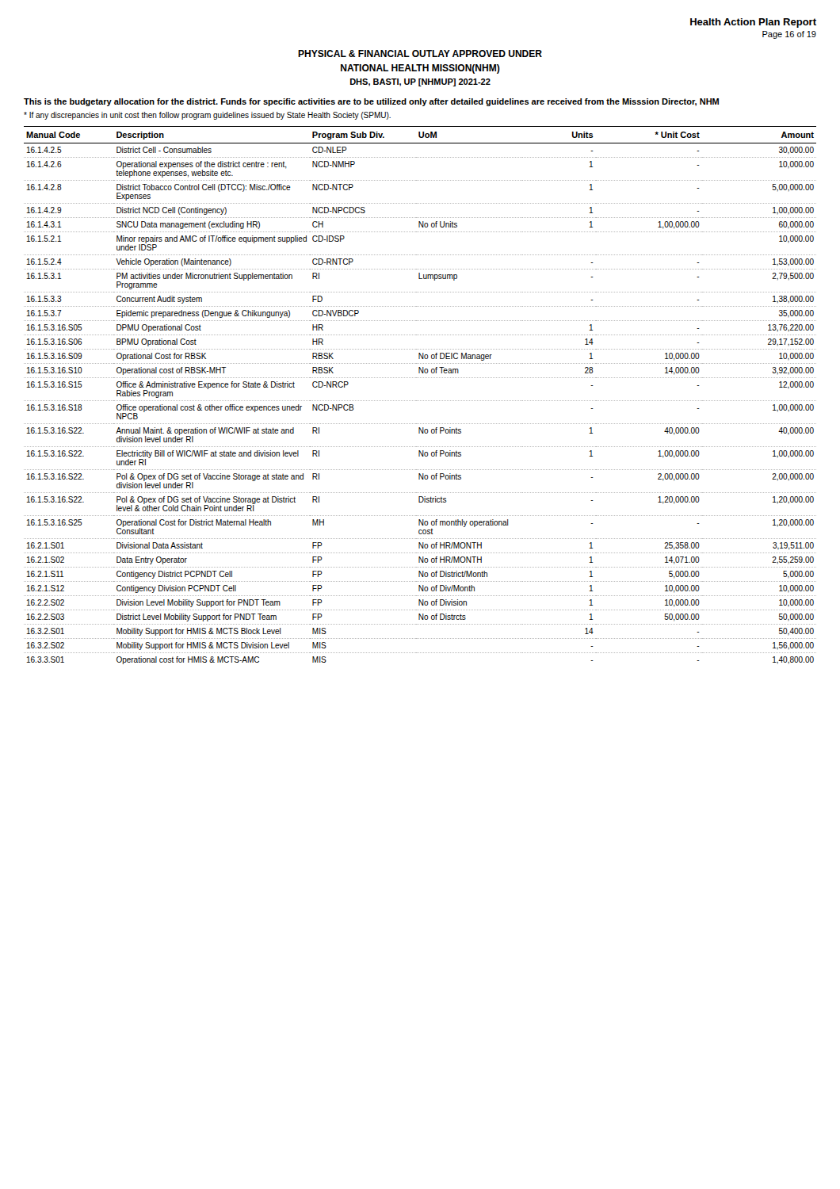Health Action Plan Report
Page 16 of 19
PHYSICAL & FINANCIAL OUTLAY APPROVED UNDER
NATIONAL HEALTH MISSION(NHM)
DHS, BASTI, UP [NHMUP] 2021-22
This is the budgetary allocation for the district. Funds for specific activities are to be utilized only after detailed guidelines are received from the Misssion Director, NHM
* If any discrepancies in unit cost then follow program guidelines issued by State Health Society (SPMU).
| Manual Code | Description | Program Sub Div. | UoM | Units | * Unit Cost | Amount |
| --- | --- | --- | --- | --- | --- | --- |
| 16.1.4.2.5 | District Cell - Consumables | CD-NLEP | | - | - | 30,000.00 |
| 16.1.4.2.6 | Operational expenses of the district centre : rent, telephone expenses, website etc. | NCD-NMHP | | 1 | - | 10,000.00 |
| 16.1.4.2.8 | District Tobacco Control Cell (DTCC): Misc./Office Expenses | NCD-NTCP | | 1 | - | 5,00,000.00 |
| 16.1.4.2.9 | District NCD Cell (Contingency) | NCD-NPCDCS | | 1 | - | 1,00,000.00 |
| 16.1.4.3.1 | SNCU Data management (excluding HR) | CH | No of Units | 1 | 1,00,000.00 | 60,000.00 |
| 16.1.5.2.1 | Minor repairs and AMC of IT/office equipment supplied under IDSP | CD-IDSP | | | | 10,000.00 |
| 16.1.5.2.4 | Vehicle Operation (Maintenance) | CD-RNTCP | | - | - | 1,53,000.00 |
| 16.1.5.3.1 | PM activities under Micronutrient Supplementation Programme | RI | Lumpsump | - | - | 2,79,500.00 |
| 16.1.5.3.3 | Concurrent Audit system | FD | | - | - | 1,38,000.00 |
| 16.1.5.3.7 | Epidemic preparedness (Dengue & Chikungunya) | CD-NVBDCP | | | | 35,000.00 |
| 16.1.5.3.16.S05 | DPMU Operational Cost | HR | | 1 | - | 13,76,220.00 |
| 16.1.5.3.16.S06 | BPMU Oprational Cost | HR | | 14 | - | 29,17,152.00 |
| 16.1.5.3.16.S09 | Oprational Cost for RBSK | RBSK | No of DEIC Manager | 1 | 10,000.00 | 10,000.00 |
| 16.1.5.3.16.S10 | Operational cost of RBSK-MHT | RBSK | No of Team | 28 | 14,000.00 | 3,92,000.00 |
| 16.1.5.3.16.S15 | Office & Administrative Expence for State & District Rabies Program | CD-NRCP | | - | - | 12,000.00 |
| 16.1.5.3.16.S18 | Office operational cost & other office expences unedr NPCB | NCD-NPCB | | - | - | 1,00,000.00 |
| 16.1.5.3.16.S22. | Annual Maint. & operation of WIC/WIF at state and division level under RI | RI | No of Points | 1 | 40,000.00 | 40,000.00 |
| 16.1.5.3.16.S22. | Electrictity Bill of WIC/WIF at state and division level under RI | RI | No of Points | 1 | 1,00,000.00 | 1,00,000.00 |
| 16.1.5.3.16.S22. | Pol & Opex of DG set of Vaccine Storage at state and division level under RI | RI | No of Points | - | 2,00,000.00 | 2,00,000.00 |
| 16.1.5.3.16.S22. | Pol & Opex of DG set of Vaccine Storage at District level & other Cold Chain Point under RI | RI | Districts | - | 1,20,000.00 | 1,20,000.00 |
| 16.1.5.3.16.S25 | Operational Cost for District Maternal Health Consultant | MH | No of monthly operational cost | - | - | 1,20,000.00 |
| 16.2.1.S01 | Divisional Data Assistant | FP | No of HR/MONTH | 1 | 25,358.00 | 3,19,511.00 |
| 16.2.1.S02 | Data Entry Operator | FP | No of HR/MONTH | 1 | 14,071.00 | 2,55,259.00 |
| 16.2.1.S11 | Contigency District PCPNDT Cell | FP | No of District/Month | 1 | 5,000.00 | 5,000.00 |
| 16.2.1.S12 | Contigency Division PCPNDT Cell | FP | No of Div/Month | 1 | 10,000.00 | 10,000.00 |
| 16.2.2.S02 | Division Level Mobility Support for PNDT Team | FP | No of Division | 1 | 10,000.00 | 10,000.00 |
| 16.2.2.S03 | District Level Mobility Support for PNDT Team | FP | No of Distrcts | 1 | 50,000.00 | 50,000.00 |
| 16.3.2.S01 | Mobility Support for HMIS & MCTS Block Level | MIS | | 14 | - | 50,400.00 |
| 16.3.2.S02 | Mobility Support for HMIS & MCTS Division Level | MIS | | - | - | 1,56,000.00 |
| 16.3.3.S01 | Operational cost for HMIS & MCTS-AMC | MIS | | - | - | 1,40,800.00 |